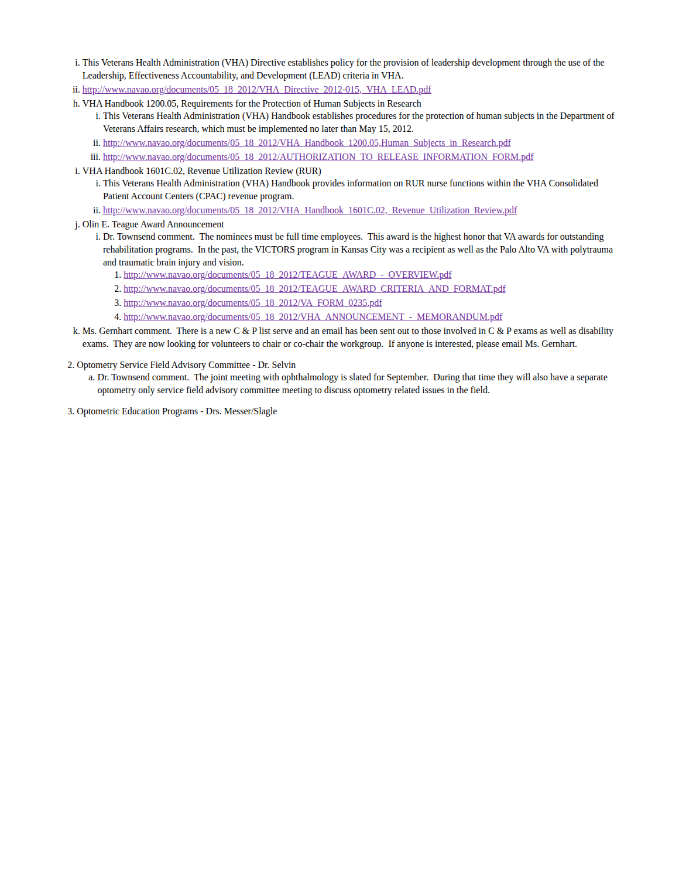This Veterans Health Administration (VHA) Directive establishes policy for the provision of leadership development through the use of the Leadership, Effectiveness Accountability, and Development (LEAD) criteria in VHA.
http://www.navao.org/documents/05_18_2012/VHA_Directive_2012-015,_VHA_LEAD.pdf
VHA Handbook 1200.05, Requirements for the Protection of Human Subjects in Research
This Veterans Health Administration (VHA) Handbook establishes procedures for the protection of human subjects in the Department of Veterans Affairs research, which must be implemented no later than May 15, 2012.
http://www.navao.org/documents/05_18_2012/VHA_Handbook_1200.05,Human_Subjects_in_Research.pdf
http://www.navao.org/documents/05_18_2012/AUTHORIZATION_TO_RELEASE_INFORMATION_FORM.pdf
VHA Handbook 1601C.02, Revenue Utilization Review (RUR)
This Veterans Health Administration (VHA) Handbook provides information on RUR nurse functions within the VHA Consolidated Patient Account Centers (CPAC) revenue program.
http://www.navao.org/documents/05_18_2012/VHA_Handbook_1601C.02,_Revenue_Utilization_Review.pdf
Olin E. Teague Award Announcement
Dr. Townsend comment. The nominees must be full time employees. This award is the highest honor that VA awards for outstanding rehabilitation programs. In the past, the VICTORS program in Kansas City was a recipient as well as the Palo Alto VA with polytrauma and traumatic brain injury and vision.
http://www.navao.org/documents/05_18_2012/TEAGUE_AWARD_-_OVERVIEW.pdf
http://www.navao.org/documents/05_18_2012/TEAGUE_AWARD_CRITERIA_AND_FORMAT.pdf
http://www.navao.org/documents/05_18_2012/VA_FORM_0235.pdf
http://www.navao.org/documents/05_18_2012/VHA_ANNOUNCEMENT_-_MEMORANDUM.pdf
Ms. Gernhart comment. There is a new C & P list serve and an email has been sent out to those involved in C & P exams as well as disability exams. They are now looking for volunteers to chair or co-chair the workgroup. If anyone is interested, please email Ms. Gernhart.
Optometry Service Field Advisory Committee - Dr. Selvin
Dr. Townsend comment. The joint meeting with ophthalmology is slated for September. During that time they will also have a separate optometry only service field advisory committee meeting to discuss optometry related issues in the field.
Optometric Education Programs - Drs. Messer/Slagle